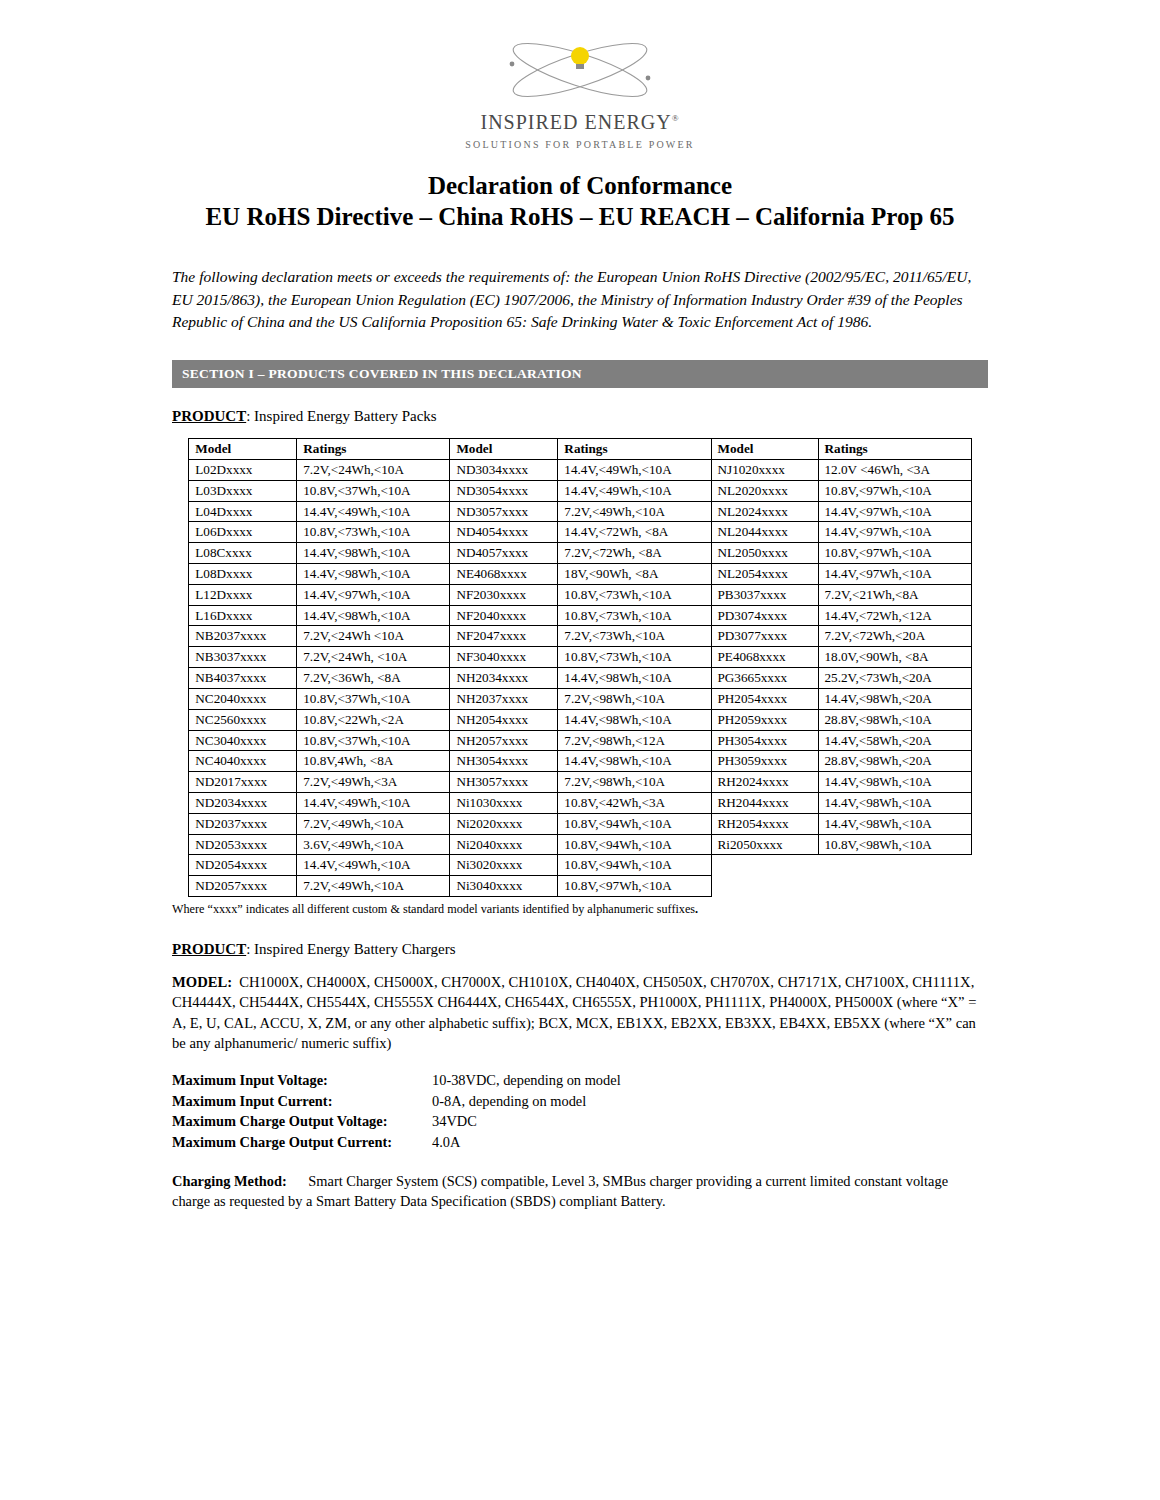INSPIRED ENERGY®
SOLUTIONS FOR PORTABLE POWER
Declaration of Conformance EU RoHS Directive – China RoHS – EU REACH – California Prop 65
The following declaration meets or exceeds the requirements of: the European Union RoHS Directive (2002/95/EC, 2011/65/EU, EU 2015/863), the European Union Regulation (EC) 1907/2006, the Ministry of Information Industry Order #39 of the Peoples Republic of China and the US California Proposition 65: Safe Drinking Water & Toxic Enforcement Act of 1986.
SECTION I – PRODUCTS COVERED IN THIS DECLARATION
PRODUCT: Inspired Energy Battery Packs
| Model | Ratings | Model | Ratings | Model | Ratings |
| --- | --- | --- | --- | --- | --- |
| L02Dxxxx | 7.2V,<24Wh,<10A | ND3034xxxx | 14.4V,<49Wh,<10A | NJ1020xxxx | 12.0V <46Wh, <3A |
| L03Dxxxx | 10.8V,<37Wh,<10A | ND3054xxxx | 14.4V,<49Wh,<10A | NL2020xxxx | 10.8V,<97Wh,<10A |
| L04Dxxxx | 14.4V,<49Wh,<10A | ND3057xxxx | 7.2V,<49Wh,<10A | NL2024xxxx | 14.4V,<97Wh,<10A |
| L06Dxxxx | 10.8V,<73Wh,<10A | ND4054xxxx | 14.4V,<72Wh, <8A | NL2044xxxx | 14.4V,<97Wh,<10A |
| L08Cxxxx | 14.4V,<98Wh,<10A | ND4057xxxx | 7.2V,<72Wh, <8A | NL2050xxxx | 10.8V,<97Wh,<10A |
| L08Dxxxx | 14.4V,<98Wh,<10A | NE4068xxxx | 18V,<90Wh, <8A | NL2054xxxx | 14.4V,<97Wh,<10A |
| L12Dxxxx | 14.4V,<97Wh,<10A | NF2030xxxx | 10.8V,<73Wh,<10A | PB3037xxxx | 7.2V,<21Wh,<8A |
| L16Dxxxx | 14.4V,<98Wh,<10A | NF2040xxxx | 10.8V,<73Wh,<10A | PD3074xxxx | 14.4V,<72Wh,<12A |
| NB2037xxxx | 7.2V,<24Wh <10A | NF2047xxxx | 7.2V,<73Wh,<10A | PD3077xxxx | 7.2V,<72Wh,<20A |
| NB3037xxxx | 7.2V,<24Wh, <10A | NF3040xxxx | 10.8V,<73Wh,<10A | PE4068xxxx | 18.0V,<90Wh, <8A |
| NB4037xxxx | 7.2V,<36Wh, <8A | NH2034xxxx | 14.4V,<98Wh,<10A | PG3665xxxx | 25.2V,<73Wh,<20A |
| NC2040xxxx | 10.8V,<37Wh,<10A | NH2037xxxx | 7.2V,<98Wh,<10A | PH2054xxxx | 14.4V,<98Wh,<20A |
| NC2560xxxx | 10.8V,<22Wh,<2A | NH2054xxxx | 14.4V,<98Wh,<10A | PH2059xxxx | 28.8V,<98Wh,<10A |
| NC3040xxxx | 10.8V,<37Wh,<10A | NH2057xxxx | 7.2V,<98Wh,<12A | PH3054xxxx | 14.4V,<58Wh,<20A |
| NC4040xxxx | 10.8V,4Wh, <8A | NH3054xxxx | 14.4V,<98Wh,<10A | PH3059xxxx | 28.8V,<98Wh,<20A |
| ND2017xxxx | 7.2V,<49Wh,<3A | NH3057xxxx | 7.2V,<98Wh,<10A | RH2024xxxx | 14.4V,<98Wh,<10A |
| ND2034xxxx | 14.4V,<49Wh,<10A | Ni1030xxxx | 10.8V,<42Wh,<3A | RH2044xxxx | 14.4V,<98Wh,<10A |
| ND2037xxxx | 7.2V,<49Wh,<10A | Ni2020xxxx | 10.8V,<94Wh,<10A | RH2054xxxx | 14.4V,<98Wh,<10A |
| ND2053xxxx | 3.6V,<49Wh,<10A | Ni2040xxxx | 10.8V,<94Wh,<10A | Ri2050xxxx | 10.8V,<98Wh,<10A |
| ND2054xxxx | 14.4V,<49Wh,<10A | Ni3020xxxx | 10.8V,<94Wh,<10A | | |
| ND2057xxxx | 7.2V,<49Wh,<10A | Ni3040xxxx | 10.8V,<97Wh,<10A | | |
Where “xxxx” indicates all different custom & standard model variants identified by alphanumeric suffixes.
PRODUCT: Inspired Energy Battery Chargers
MODEL: CH1000X, CH4000X, CH5000X, CH7000X, CH1010X, CH4040X, CH5050X, CH7070X, CH7171X, CH7100X, CH1111X, CH4444X, CH5444X, CH5544X, CH5555X CH6444X, CH6544X, CH6555X, PH1000X, PH1111X, PH4000X, PH5000X (where “X” = A, E, U, CAL, ACCU, X, ZM, or any other alphabetic suffix); BCX, MCX, EB1XX, EB2XX, EB3XX, EB4XX, EB5XX (where “X” can be any alphanumeric/ numeric suffix)
| Maximum Input Voltage: | 10-38VDC, depending on model |
| Maximum Input Current: | 0-8A, depending on model |
| Maximum Charge Output Voltage: | 34VDC |
| Maximum Charge Output Current: | 4.0A |
Charging Method: Smart Charger System (SCS) compatible, Level 3, SMBus charger providing a current limited constant voltage charge as requested by a Smart Battery Data Specification (SBDS) compliant Battery.